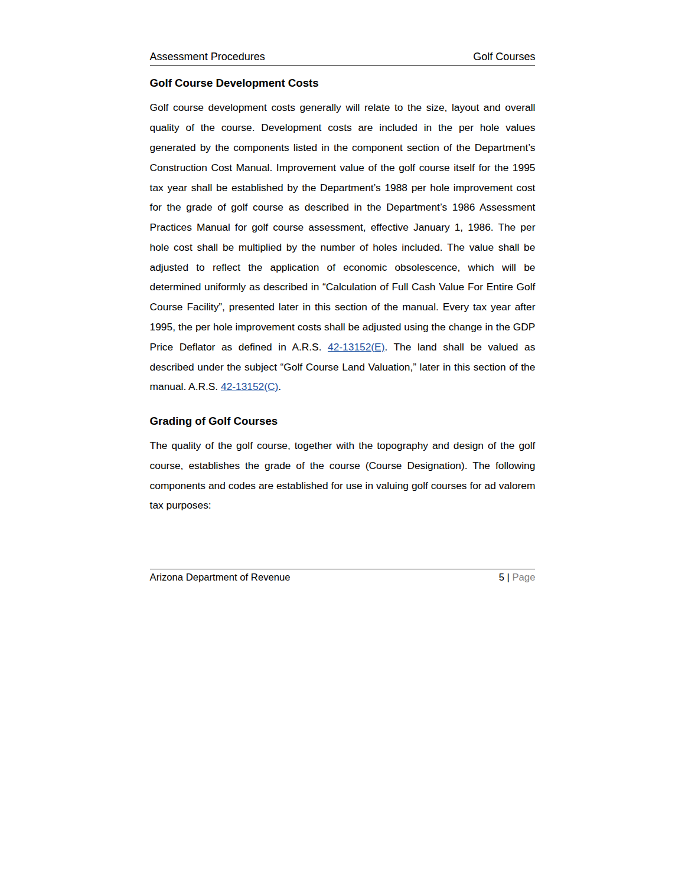Assessment Procedures
Golf Courses
Golf Course Development Costs
Golf course development costs generally will relate to the size, layout and overall quality of the course. Development costs are included in the per hole values generated by the components listed in the component section of the Department’s Construction Cost Manual. Improvement value of the golf course itself for the 1995 tax year shall be established by the Department’s 1988 per hole improvement cost for the grade of golf course as described in the Department’s 1986 Assessment Practices Manual for golf course assessment, effective January 1, 1986. The per hole cost shall be multiplied by the number of holes included. The value shall be adjusted to reflect the application of economic obsolescence, which will be determined uniformly as described in “Calculation of Full Cash Value For Entire Golf Course Facility”, presented later in this section of the manual. Every tax year after 1995, the per hole improvement costs shall be adjusted using the change in the GDP Price Deflator as defined in A.R.S. 42-13152(E). The land shall be valued as described under the subject “Golf Course Land Valuation,” later in this section of the manual. A.R.S. 42-13152(C).
Grading of Golf Courses
The quality of the golf course, together with the topography and design of the golf course, establishes the grade of the course (Course Designation). The following components and codes are established for use in valuing golf courses for ad valorem tax purposes:
Arizona Department of Revenue
5 | Page